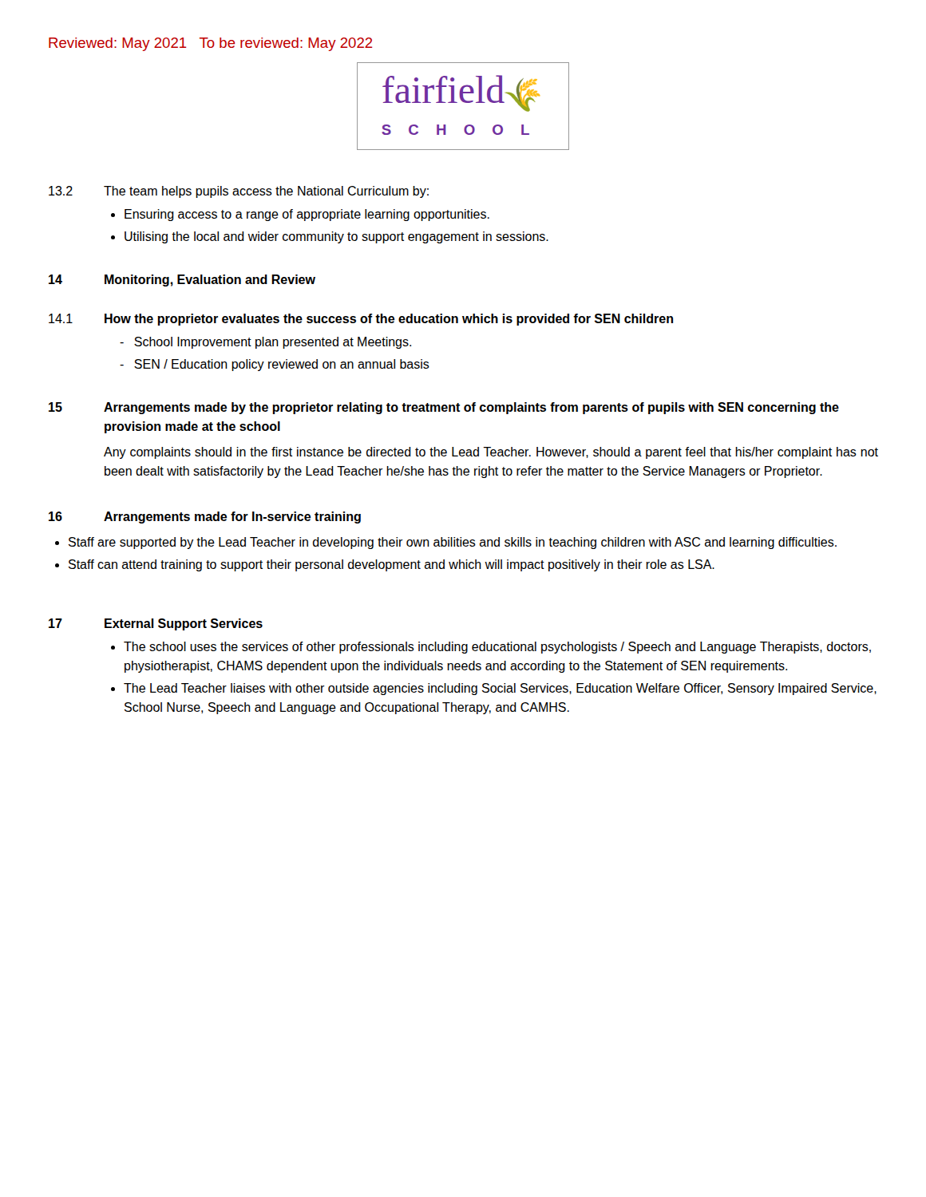Reviewed: May 2021 To be reviewed: May 2022
fairfield🌾
S C H O O L
13.2
The team helps pupils access the National Curriculum by:
Ensuring access to a range of appropriate learning opportunities.
Utilising the local and wider community to support engagement in sessions.
14
Monitoring, Evaluation and Review
14.1
How the proprietor evaluates the success of the education which is provided for SEN children
School Improvement plan presented at Meetings.
SEN / Education policy reviewed on an annual basis
15
Arrangements made by the proprietor relating to treatment of complaints from parents of pupils with SEN concerning the provision made at the school
Any complaints should in the first instance be directed to the Lead Teacher. However, should a parent feel that his/her complaint has not been dealt with satisfactorily by the Lead Teacher he/she has the right to refer the matter to the Service Managers or Proprietor.
16
Arrangements made for In-service training
Staff are supported by the Lead Teacher in developing their own abilities and skills in teaching children with ASC and learning difficulties.
Staff can attend training to support their personal development and which will impact positively in their role as LSA.
17
External Support Services
The school uses the services of other professionals including educational psychologists / Speech and Language Therapists, doctors, physiotherapist, CHAMS dependent upon the individuals needs and according to the Statement of SEN requirements.
The Lead Teacher liaises with other outside agencies including Social Services, Education Welfare Officer, Sensory Impaired Service, School Nurse, Speech and Language and Occupational Therapy, and CAMHS.